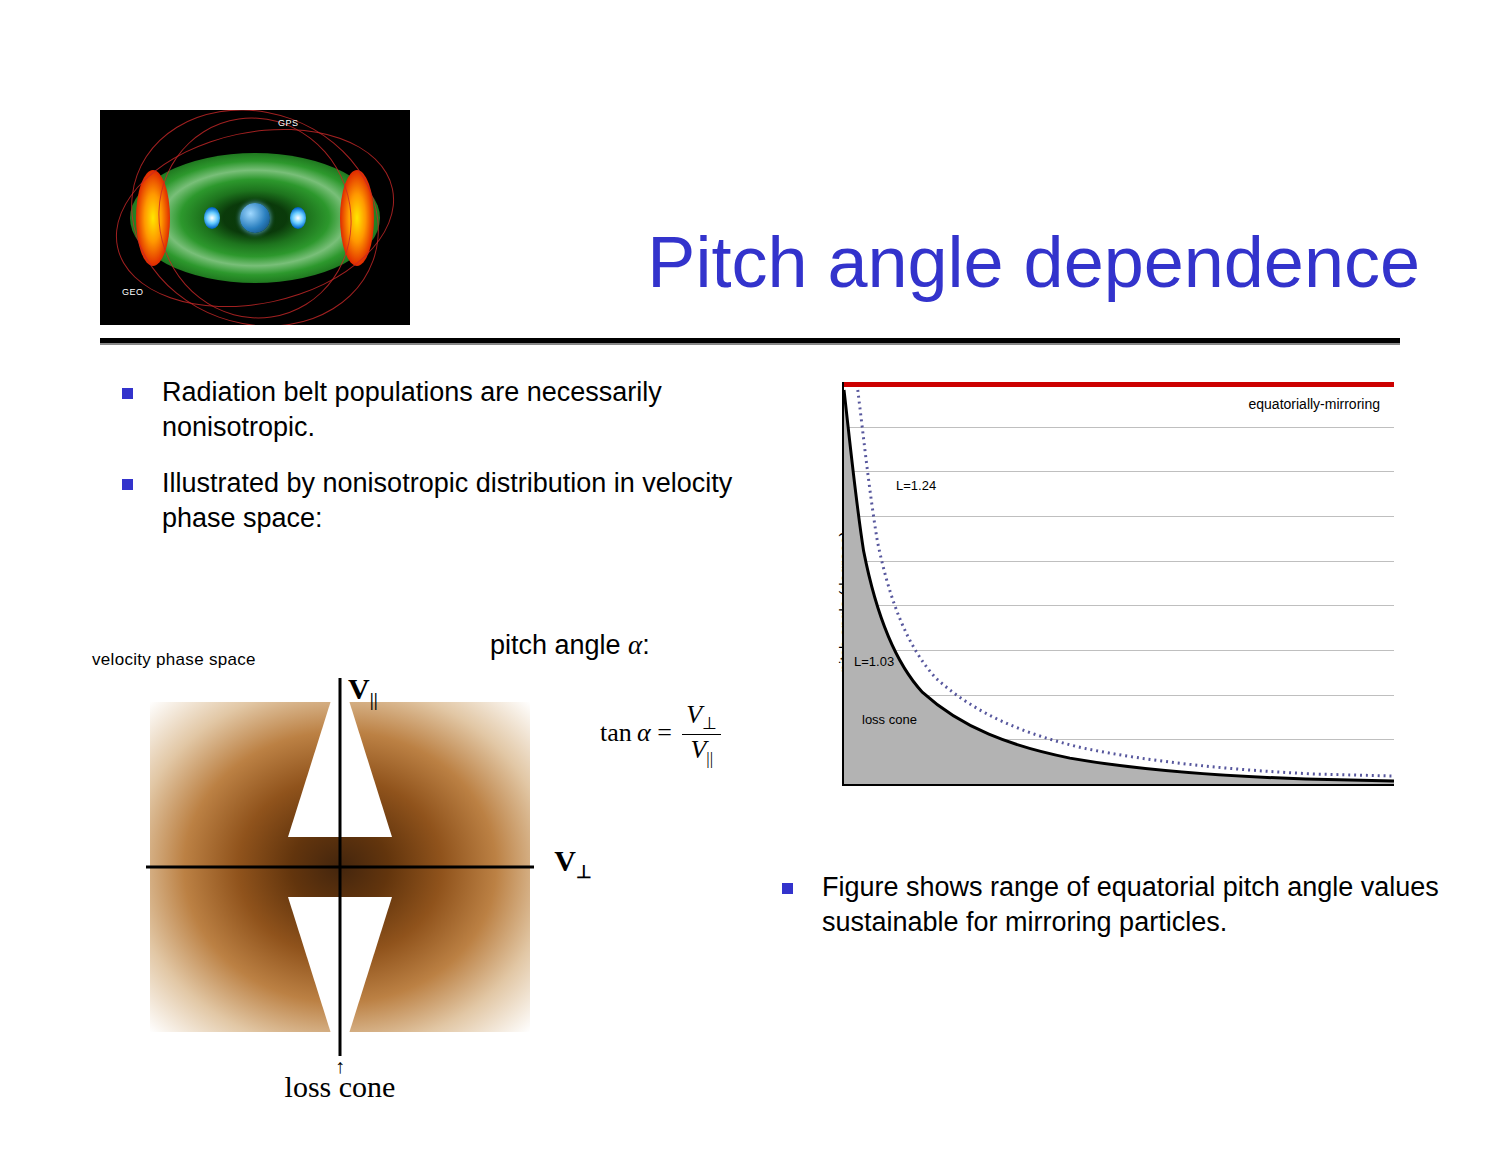GPS
GEO
Pitch angle dependence
Radiation belt populations are necessarily nonisotropic.
Illustrated by nonisotropic distribution in velocity phase space:
velocity phase space
pitch angle α:
V||
V⊥
↑
loss cone
tan α = V⊥ V||
pitch angle (degrees)
equatorially-mirroring
L=1.24
L=1.03
loss cone
90
80
70
60
50
40
30
20
10
0
1
2
3
4
5
6
L value
Figure shows range of equatorial pitch angle values sustainable for mirroring particles.